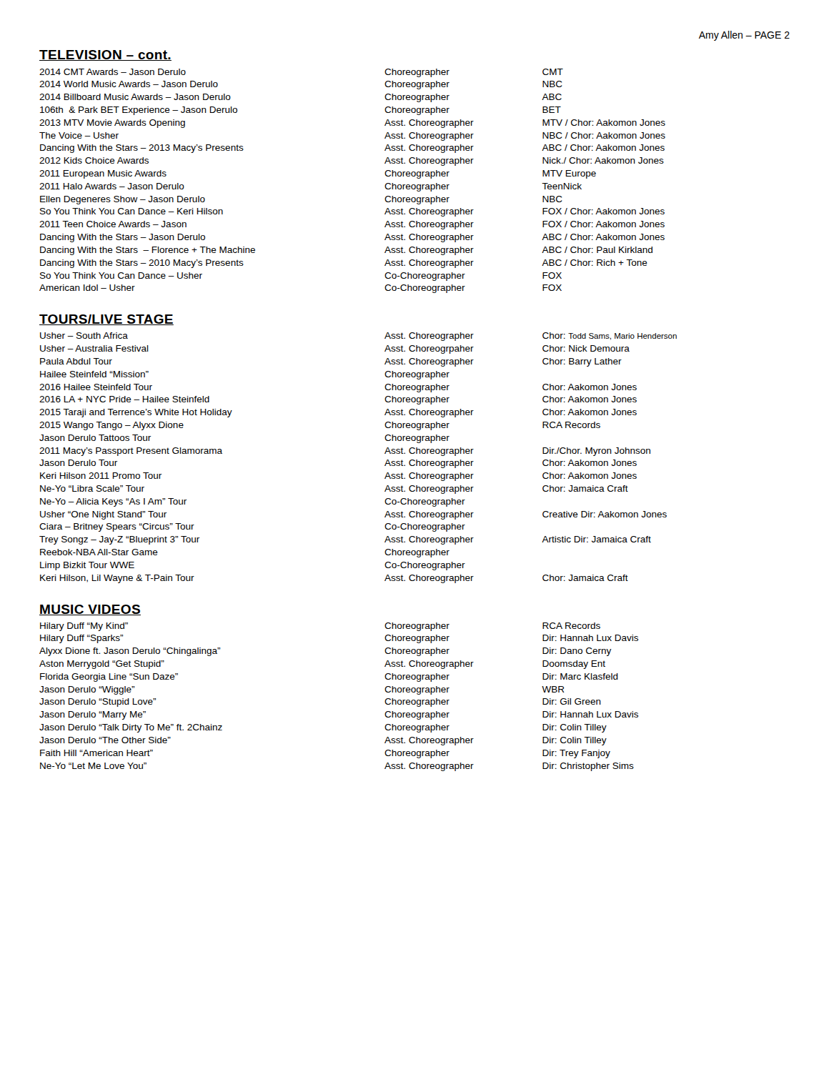Amy Allen – PAGE 2
TELEVISION – cont.
| 2014 CMT Awards – Jason Derulo | Choreographer | CMT |
| 2014 World Music Awards – Jason Derulo | Choreographer | NBC |
| 2014 Billboard Music Awards – Jason Derulo | Choreographer | ABC |
| 106th & Park BET Experience – Jason Derulo | Choreographer | BET |
| 2013 MTV Movie Awards Opening | Asst. Choreographer | MTV / Chor: Aakomon Jones |
| The Voice – Usher | Asst. Choreographer | NBC / Chor: Aakomon Jones |
| Dancing With the Stars – 2013 Macy’s Presents | Asst. Choreographer | ABC / Chor: Aakomon Jones |
| 2012 Kids Choice Awards | Asst. Choreographer | Nick./ Chor: Aakomon Jones |
| 2011 European Music Awards | Choreographer | MTV Europe |
| 2011 Halo Awards – Jason Derulo | Choreographer | TeenNick |
| Ellen Degeneres Show – Jason Derulo | Choreographer | NBC |
| So You Think You Can Dance – Keri Hilson | Asst. Choreographer | FOX / Chor: Aakomon Jones |
| 2011 Teen Choice Awards – Jason | Asst. Choreographer | FOX / Chor: Aakomon Jones |
| Dancing With the Stars – Jason Derulo | Asst. Choreographer | ABC / Chor: Aakomon Jones |
| Dancing With the Stars – Florence + The Machine | Asst. Choreographer | ABC / Chor: Paul Kirkland |
| Dancing With the Stars – 2010 Macy’s Presents | Asst. Choreographer | ABC / Chor: Rich + Tone |
| So You Think You Can Dance – Usher | Co-Choreographer | FOX |
| American Idol – Usher | Co-Choreographer | FOX |
TOURS/LIVE STAGE
| Usher – South Africa | Asst. Choreographer | Chor: Todd Sams, Mario Henderson |
| Usher – Australia Festival | Asst. Choreogrpaher | Chor: Nick Demoura |
| Paula Abdul Tour | Asst. Choreographer | Chor: Barry Lather |
| Hailee Steinfeld “Mission” | Choreographer | |
| 2016 Hailee Steinfeld Tour | Choreographer | Chor: Aakomon Jones |
| 2016 LA + NYC Pride – Hailee Steinfeld | Choreographer | Chor: Aakomon Jones |
| 2015 Taraji and Terrence’s White Hot Holiday | Asst. Choreographer | Chor: Aakomon Jones |
| 2015 Wango Tango – Alyxx Dione | Choreographer | RCA Records |
| Jason Derulo Tattoos Tour | Choreographer | |
| 2011 Macy’s Passport Present Glamorama | Asst. Choreographer | Dir./Chor. Myron Johnson |
| Jason Derulo Tour | Asst. Choreographer | Chor: Aakomon Jones |
| Keri Hilson 2011 Promo Tour | Asst. Choreographer | Chor: Aakomon Jones |
| Ne-Yo “Libra Scale” Tour | Asst. Choreographer | Chor: Jamaica Craft |
| Ne-Yo – Alicia Keys “As I Am” Tour | Co-Choreographer | |
| Usher “One Night Stand” Tour | Asst. Choreographer | Creative Dir: Aakomon Jones |
| Ciara – Britney Spears “Circus” Tour | Co-Choreographer | |
| Trey Songz – Jay-Z “Blueprint 3” Tour | Asst. Choreographer | Artistic Dir: Jamaica Craft |
| Reebok-NBA All-Star Game | Choreographer | |
| Limp Bizkit Tour WWE | Co-Choreographer | |
| Keri Hilson, Lil Wayne & T-Pain Tour | Asst. Choreographer | Chor: Jamaica Craft |
MUSIC VIDEOS
| Hilary Duff “My Kind” | Choreographer | RCA Records |
| Hilary Duff “Sparks” | Choreographer | Dir: Hannah Lux Davis |
| Alyxx Dione ft. Jason Derulo “Chingalinga” | Choreographer | Dir: Dano Cerny |
| Aston Merrygold “Get Stupid” | Asst. Choreographer | Doomsday Ent |
| Florida Georgia Line “Sun Daze” | Choreographer | Dir: Marc Klasfeld |
| Jason Derulo “Wiggle” | Choreographer | WBR |
| Jason Derulo “Stupid Love” | Choreographer | Dir: Gil Green |
| Jason Derulo “Marry Me” | Choreographer | Dir: Hannah Lux Davis |
| Jason Derulo “Talk Dirty To Me” ft. 2Chainz | Choreographer | Dir: Colin Tilley |
| Jason Derulo “The Other Side” | Asst. Choreographer | Dir: Colin Tilley |
| Faith Hill “American Heart” | Choreographer | Dir: Trey Fanjoy |
| Ne-Yo “Let Me Love You” | Asst. Choreographer | Dir: Christopher Sims |